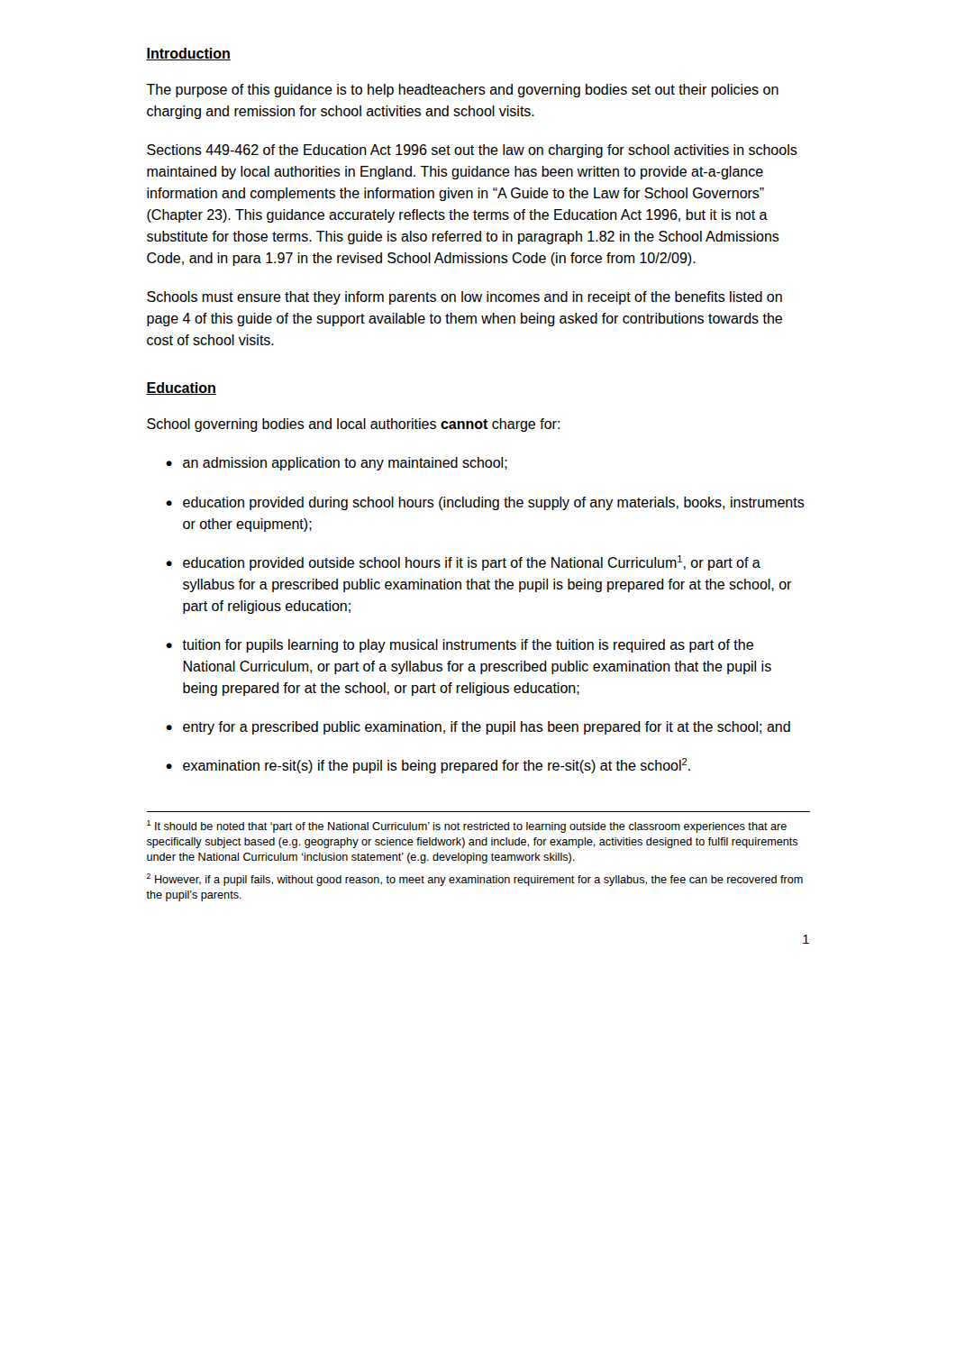Introduction
The purpose of this guidance is to help headteachers and governing bodies set out their policies on charging and remission for school activities and school visits.
Sections 449-462 of the Education Act 1996 set out the law on charging for school activities in schools maintained by local authorities in England. This guidance has been written to provide at-a-glance information and complements the information given in “A Guide to the Law for School Governors” (Chapter 23). This guidance accurately reflects the terms of the Education Act 1996, but it is not a substitute for those terms. This guide is also referred to in paragraph 1.82 in the School Admissions Code, and in para 1.97 in the revised School Admissions Code (in force from 10/2/09).
Schools must ensure that they inform parents on low incomes and in receipt of the benefits listed on page 4 of this guide of the support available to them when being asked for contributions towards the cost of school visits.
Education
School governing bodies and local authorities cannot charge for:
an admission application to any maintained school;
education provided during school hours (including the supply of any materials, books, instruments or other equipment);
education provided outside school hours if it is part of the National Curriculum1, or part of a syllabus for a prescribed public examination that the pupil is being prepared for at the school, or part of religious education;
tuition for pupils learning to play musical instruments if the tuition is required as part of the National Curriculum, or part of a syllabus for a prescribed public examination that the pupil is being prepared for at the school, or part of religious education;
entry for a prescribed public examination, if the pupil has been prepared for it at the school; and
examination re-sit(s) if the pupil is being prepared for the re-sit(s) at the school2.
1 It should be noted that ‘part of the National Curriculum’ is not restricted to learning outside the classroom experiences that are specifically subject based (e.g. geography or science fieldwork) and include, for example, activities designed to fulfil requirements under the National Curriculum ‘inclusion statement’ (e.g. developing teamwork skills).
2 However, if a pupil fails, without good reason, to meet any examination requirement for a syllabus, the fee can be recovered from the pupil’s parents.
1